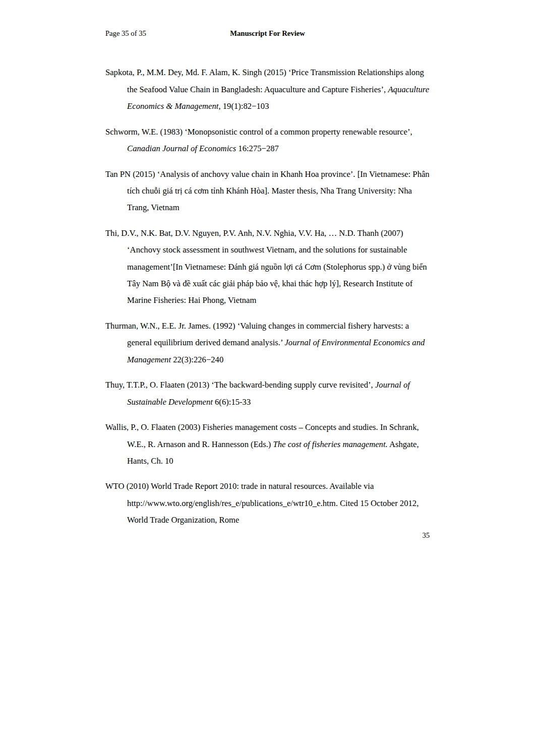Page 35 of 35
Manuscript For Review
Sapkota, P., M.M. Dey, Md. F. Alam, K. Singh (2015) ‘Price Transmission Relationships along the Seafood Value Chain in Bangladesh: Aquaculture and Capture Fisheries’, Aquaculture Economics & Management, 19(1):82−103
Schworm, W.E. (1983) ‘Monopsonistic control of a common property renewable resource’, Canadian Journal of Economics 16:275−287
Tan PN (2015) ‘Analysis of anchovy value chain in Khanh Hoa province’. [In Vietnamese: Phân tích chuỗi giá trị cá cơm tỉnh Khánh Hòa]. Master thesis, Nha Trang University: Nha Trang, Vietnam
Thi, D.V., N.K. Bat, D.V. Nguyen, P.V. Anh, N.V. Nghia, V.V. Ha, … N.D. Thanh (2007) ‘Anchovy stock assessment in southwest Vietnam, and the solutions for sustainable management’[In Vietnamese: Đánh giá nguồn lợi cá Cơm (Stolephorus spp.) ở vùng biển Tây Nam Bộ và đề xuất các giải pháp bảo vệ, khai thác hợp lý], Research Institute of Marine Fisheries: Hai Phong, Vietnam
Thurman, W.N., E.E. Jr. James. (1992) ‘Valuing changes in commercial fishery harvests: a general equilibrium derived demand analysis.’ Journal of Environmental Economics and Management 22(3):226−240
Thuy, T.T.P., O. Flaaten (2013) ‘The backward-bending supply curve revisited’, Journal of Sustainable Development 6(6):15-33
Wallis, P., O. Flaaten (2003) Fisheries management costs – Concepts and studies. In Schrank, W.E., R. Arnason and R. Hannesson (Eds.) The cost of fisheries management. Ashgate, Hants, Ch. 10
WTO (2010) World Trade Report 2010: trade in natural resources. Available via http://www.wto.org/english/res_e/publications_e/wtr10_e.htm. Cited 15 October 2012, World Trade Organization, Rome
35